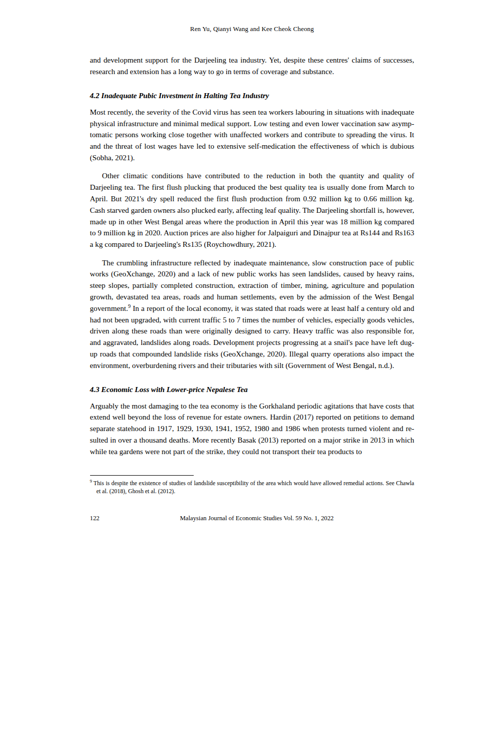Ren Yu, Qianyi Wang and Kee Cheok Cheong
and development support for the Darjeeling tea industry. Yet, despite these centres' claims of successes, research and extension has a long way to go in terms of coverage and substance.
4.2 Inadequate Pubic Investment in Halting Tea Industry
Most recently, the severity of the Covid virus has seen tea workers labouring in situations with inadequate physical infrastructure and minimal medical support. Low testing and even lower vaccination saw asymptomatic persons working close together with unaffected workers and contribute to spreading the virus. It and the threat of lost wages have led to extensive self-medication the effectiveness of which is dubious (Sobha, 2021).
Other climatic conditions have contributed to the reduction in both the quantity and quality of Darjeeling tea. The first flush plucking that produced the best quality tea is usually done from March to April. But 2021's dry spell reduced the first flush production from 0.92 million kg to 0.66 million kg. Cash starved garden owners also plucked early, affecting leaf quality. The Darjeeling shortfall is, however, made up in other West Bengal areas where the production in April this year was 18 million kg compared to 9 million kg in 2020. Auction prices are also higher for Jalpaiguri and Dinajpur tea at Rs144 and Rs163 a kg compared to Darjeeling's Rs135 (Roychowdhury, 2021).
The crumbling infrastructure reflected by inadequate maintenance, slow construction pace of public works (GeoXchange, 2020) and a lack of new public works has seen landslides, caused by heavy rains, steep slopes, partially completed construction, extraction of timber, mining, agriculture and population growth, devastated tea areas, roads and human settlements, even by the admission of the West Bengal government.9 In a report of the local economy, it was stated that roads were at least half a century old and had not been upgraded, with current traffic 5 to 7 times the number of vehicles, especially goods vehicles, driven along these roads than were originally designed to carry. Heavy traffic was also responsible for, and aggravated, landslides along roads. Development projects progressing at a snail's pace have left dug-up roads that compounded landslide risks (GeoXchange, 2020). Illegal quarry operations also impact the environment, overburdening rivers and their tributaries with silt (Government of West Bengal, n.d.).
4.3 Economic Loss with Lower-price Nepalese Tea
Arguably the most damaging to the tea economy is the Gorkhaland periodic agitations that have costs that extend well beyond the loss of revenue for estate owners. Hardin (2017) reported on petitions to demand separate statehood in 1917, 1929, 1930, 1941, 1952, 1980 and 1986 when protests turned violent and resulted in over a thousand deaths. More recently Basak (2013) reported on a major strike in 2013 in which while tea gardens were not part of the strike, they could not transport their tea products to
9This is despite the existence of studies of landslide susceptibility of the area which would have allowed remedial actions. See Chawla et al. (2018), Ghosh et al. (2012).
122 Malaysian Journal of Economic Studies Vol. 59 No. 1, 2022